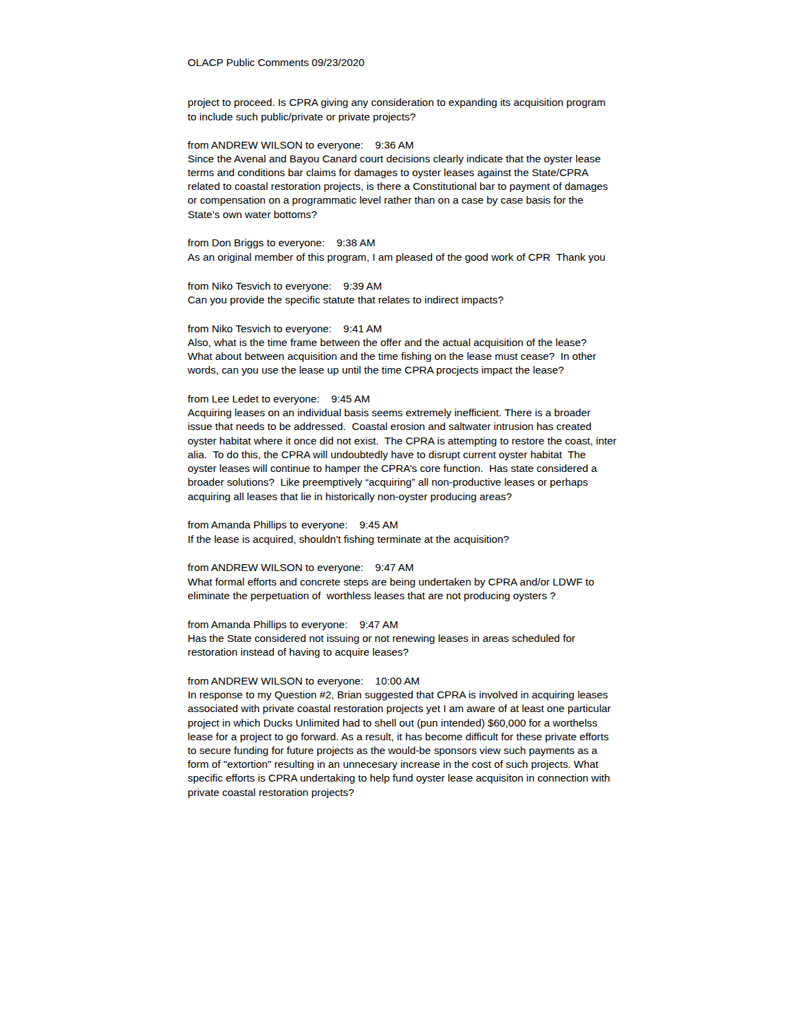OLACP Public Comments 09/23/2020
project to proceed. Is CPRA giving any consideration to expanding its acquisition program to include such public/private or private projects?
from ANDREW WILSON to everyone: 9:36 AM
Since the Avenal and Bayou Canard court decisions clearly indicate that the oyster lease terms and conditions bar claims for damages to oyster leases against the State/CPRA related to coastal restoration projects, is there a Constitutional bar to payment of damages or compensation on a programmatic level rather than on a case by case basis for the State’s own water bottoms?
from Don Briggs to everyone: 9:38 AM
As an original member of this program, I am pleased of the good work of CPR Thank you
from Niko Tesvich to everyone: 9:39 AM
Can you provide the specific statute that relates to indirect impacts?
from Niko Tesvich to everyone: 9:41 AM
Also, what is the time frame between the offer and the actual acquisition of the lease? What about between acquisition and the time fishing on the lease must cease? In other words, can you use the lease up until the time CPRA procjects impact the lease?
from Lee Ledet to everyone: 9:45 AM
Acquiring leases on an individual basis seems extremely inefficient. There is a broader issue that needs to be addressed. Coastal erosion and saltwater intrusion has created oyster habitat where it once did not exist. The CPRA is attempting to restore the coast, inter alia. To do this, the CPRA will undoubtedly have to disrupt current oyster habitat The oyster leases will continue to hamper the CPRA’s core function. Has state considered a broader solutions? Like preemptively “acquiring” all non-productive leases or perhaps acquiring all leases that lie in historically non-oyster producing areas?
from Amanda Phillips to everyone: 9:45 AM
If the lease is acquired, shouldn't fishing terminate at the acquisition?
from ANDREW WILSON to everyone: 9:47 AM
What formal efforts and concrete steps are being undertaken by CPRA and/or LDWF to eliminate the perpetuation of worthless leases that are not producing oysters ?
from Amanda Phillips to everyone: 9:47 AM
Has the State considered not issuing or not renewing leases in areas scheduled for restoration instead of having to acquire leases?
from ANDREW WILSON to everyone: 10:00 AM
In response to my Question #2, Brian suggested that CPRA is involved in acquiring leases associated with private coastal restoration projects yet I am aware of at least one particular project in which Ducks Unlimited had to shell out (pun intended) $60,000 for a worthelss lease for a project to go forward. As a result, it has become difficult for these private efforts to secure funding for future projects as the would-be sponsors view such payments as a form of "extortion" resulting in an unnecesary increase in the cost of such projects. What specific efforts is CPRA undertaking to help fund oyster lease acquisiton in connection with private coastal restoration projects?